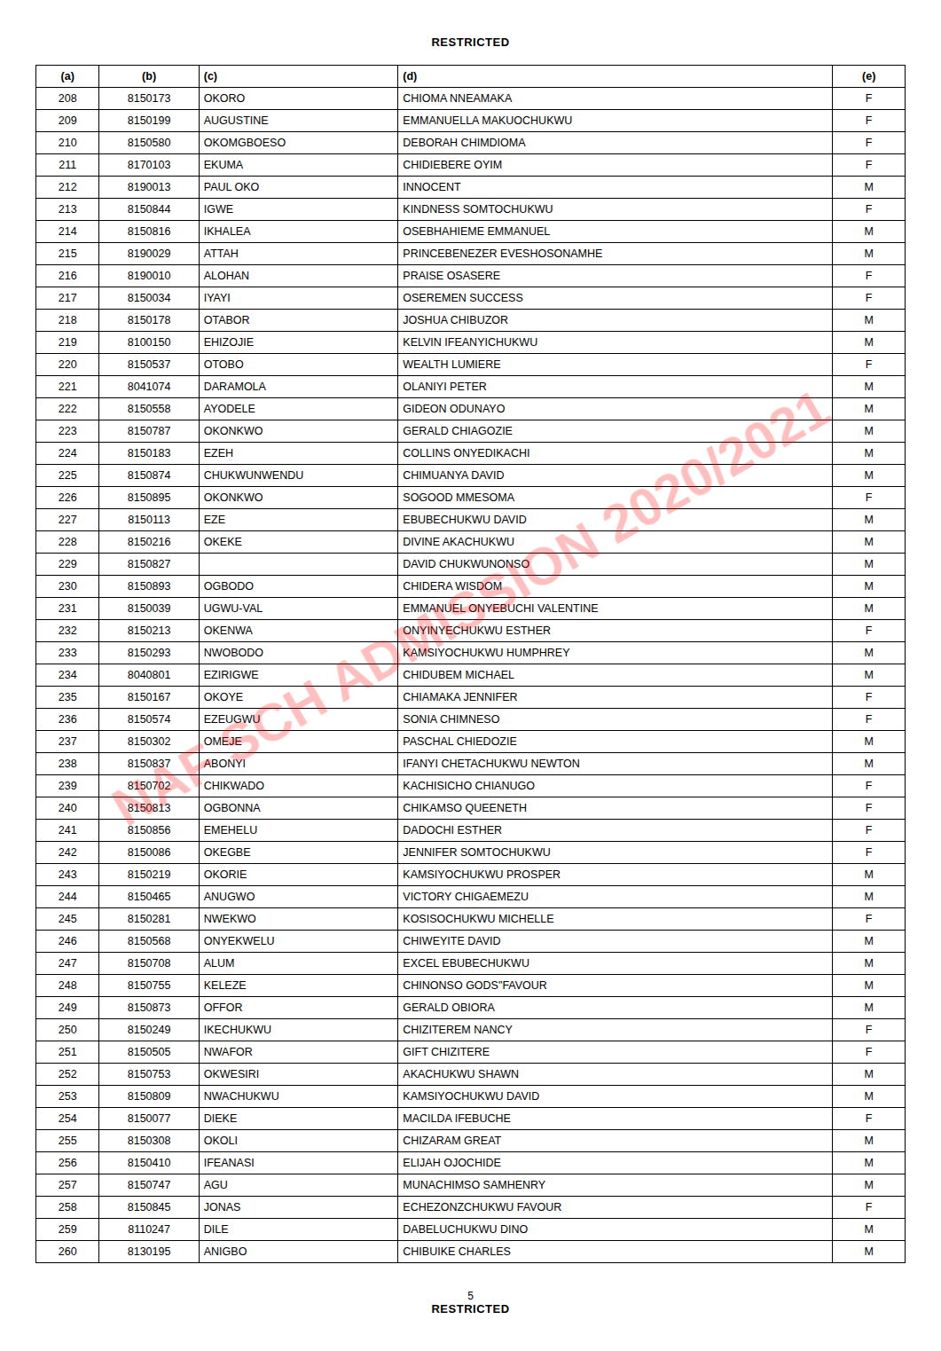NAF SCH ADMISSION 2020/2021
RESTRICTED
| (a) | (b) | (c) | (d) | (e) |
| --- | --- | --- | --- | --- |
| 208 | 8150173 | OKORO | CHIOMA NNEAMAKA | F |
| 209 | 8150199 | AUGUSTINE | EMMANUELLA MAKUOCHUKWU | F |
| 210 | 8150580 | OKOMGBOESO | DEBORAH CHIMDIOMA | F |
| 211 | 8170103 | EKUMA | CHIDIEBERE OYIM | F |
| 212 | 8190013 | PAUL OKO | INNOCENT | M |
| 213 | 8150844 | IGWE | KINDNESS SOMTOCHUKWU | F |
| 214 | 8150816 | IKHALEA | OSEBHAHIEME EMMANUEL | M |
| 215 | 8190029 | ATTAH | PRINCEBENEZER EVESHOSONAMHE | M |
| 216 | 8190010 | ALOHAN | PRAISE OSASERE | F |
| 217 | 8150034 | IYAYI | OSEREMEN SUCCESS | F |
| 218 | 8150178 | OTABOR | JOSHUA CHIBUZOR | M |
| 219 | 8100150 | EHIZOJIE | KELVIN IFEANYICHUKWU | M |
| 220 | 8150537 | OTOBO | WEALTH LUMIERE | F |
| 221 | 8041074 | DARAMOLA | OLANIYI PETER | M |
| 222 | 8150558 | AYODELE | GIDEON ODUNAYO | M |
| 223 | 8150787 | OKONKWO | GERALD CHIAGOZIE | M |
| 224 | 8150183 | EZEH | COLLINS ONYEDIKACHI | M |
| 225 | 8150874 | CHUKWUNWENDU | CHIMUANYA DAVID | M |
| 226 | 8150895 | OKONKWO | SOGOOD MMESOMA | F |
| 227 | 8150113 | EZE | EBUBECHUKWU DAVID | M |
| 228 | 8150216 | OKEKE | DIVINE AKACHUKWU | M |
| 229 | 8150827 | | DAVID CHUKWUNONSO | M |
| 230 | 8150893 | OGBODO | CHIDERA WISDOM | M |
| 231 | 8150039 | UGWU-VAL | EMMANUEL ONYEBUCHI VALENTINE | M |
| 232 | 8150213 | OKENWA | ONYINYECHUKWU ESTHER | F |
| 233 | 8150293 | NWOBODO | KAMSIYOCHUKWU HUMPHREY | M |
| 234 | 8040801 | EZIRIGWE | CHIDUBEM MICHAEL | M |
| 235 | 8150167 | OKOYE | CHIAMAKA JENNIFER | F |
| 236 | 8150574 | EZEUGWU | SONIA CHIMNESO | F |
| 237 | 8150302 | OMEJE | PASCHAL CHIEDOZIE | M |
| 238 | 8150837 | ABONYI | IFANYI CHETACHUKWU NEWTON | M |
| 239 | 8150702 | CHIKWADO | KACHISICHO CHIANUGO | F |
| 240 | 8150813 | OGBONNA | CHIKAMSO QUEENETH | F |
| 241 | 8150856 | EMEHELU | DADOCHI ESTHER | F |
| 242 | 8150086 | OKEGBE | JENNIFER SOMTOCHUKWU | F |
| 243 | 8150219 | OKORIE | KAMSIYOCHUKWU PROSPER | M |
| 244 | 8150465 | ANUGWO | VICTORY CHIGAEMEZU | M |
| 245 | 8150281 | NWEKWO | KOSISOCHUKWU MICHELLE | F |
| 246 | 8150568 | ONYEKWELU | CHIWEYITE DAVID | M |
| 247 | 8150708 | ALUM | EXCEL EBUBECHUKWU | M |
| 248 | 8150755 | KELEZE | CHINONSO GODS"FAVOUR | M |
| 249 | 8150873 | OFFOR | GERALD OBIORA | M |
| 250 | 8150249 | IKECHUKWU | CHIZITEREM NANCY | F |
| 251 | 8150505 | NWAFOR | GIFT CHIZITERE | F |
| 252 | 8150753 | OKWESIRI | AKACHUKWU SHAWN | M |
| 253 | 8150809 | NWACHUKWU | KAMSIYOCHUKWU DAVID | M |
| 254 | 8150077 | DIEKE | MACILDA IFEBUCHE | F |
| 255 | 8150308 | OKOLI | CHIZARAM GREAT | M |
| 256 | 8150410 | IFEANASI | ELIJAH OJOCHIDE | M |
| 257 | 8150747 | AGU | MUNACHIMSO SAMHENRY | M |
| 258 | 8150845 | JONAS | ECHEZONZCHUKWU FAVOUR | F |
| 259 | 8110247 | DILE | DABELUCHUKWU DINO | M |
| 260 | 8130195 | ANIGBO | CHIBUIKE CHARLES | M |
5
RESTRICTED